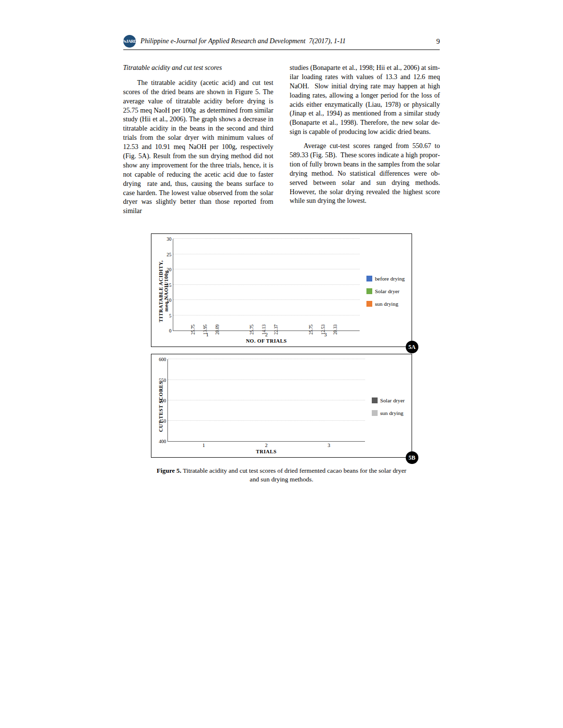PeJARD
Philippine e-Journal for Applied Research and Development 7(2017), 1-11
9
Titratable acidity and cut test scores
The titratable acidity (acetic acid) and cut test scores of the dried beans are shown in Figure 5. The average value of titratable acidity before drying is 25.75 meq NaoH per 100g as determined from similar study (Hii et al., 2006). The graph shows a decrease in titratable acidity in the beans in the second and third trials from the solar dryer with minimum values of 12.53 and 10.91 meq NaOH per 100g, respectively (Fig. 5A). Result from the sun drying method did not show any improvement for the three trials, hence, it is not capable of reducing the acetic acid due to faster drying rate and, thus, causing the beans surface to case harden. The lowest value observed from the solar dryer was slightly better than those reported from similar
studies (Bonaparte et al., 1998; Hii et al., 2006) at similar loading rates with values of 13.3 and 12.6 meq NaOH. Slow initial drying rate may happen at high loading rates, allowing a longer period for the loss of acids either enzymatically (Liau, 1978) or physically (Jinap et al., 1994) as mentioned from a similar study (Bonaparte et al., 1998). Therefore, the new solar design is capable of producing low acidic dried beans.
Average cut-test scores ranged from 550.67 to 589.33 (Fig. 5B). These scores indicate a high proportion of fully brown beans in the samples from the solar drying method. No statistical differences were observed between solar and sun drying methods. However, the solar drying revealed the highest score while sun drying the lowest.
TITRATABLE ACIDITY,
meq NAOH/100g
30 25 20 15 10 5 0
25.75
13.95
20.09
25.75
14.13
22.37
25.75
12.53
20.33
123
NO. OF TRIALS
before drying
Solar dryer
sun drying
5A
CUT TEST SCORES
600 550 500 450 400
123
TRIALS
Solar dryer
sun drying
5B
Figure 5. Titratable acidity and cut test scores of dried fermented cacao beans for the solar dryer
and sun drying methods.